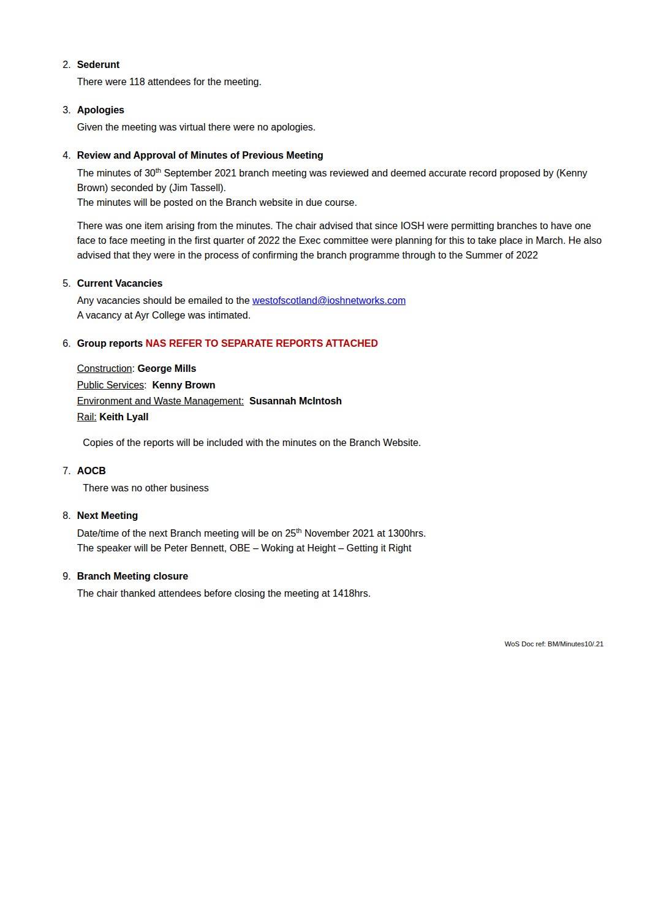Sederunt
There were 118 attendees for the meeting.
Apologies
Given the meeting was virtual there were no apologies.
Review and Approval of Minutes of Previous Meeting
The minutes of 30th September 2021 branch meeting was reviewed and deemed accurate record proposed by (Kenny Brown) seconded by (Jim Tassell).
The minutes will be posted on the Branch website in due course.
There was one item arising from the minutes. The chair advised that since IOSH were permitting branches to have one face to face meeting in the first quarter of 2022 the Exec committee were planning for this to take place in March. He also advised that they were in the process of confirming the branch programme through to the Summer of 2022
Current Vacancies
Any vacancies should be emailed to the westofscotland@ioshnetworks.com
A vacancy at Ayr College was intimated.
Group reports NAS REFER TO SEPARATE REPORTS ATTACHED
Construction: George Mills
Public Services: Kenny Brown
Environment and Waste Management: Susannah McIntosh
Rail: Keith Lyall
Copies of the reports will be included with the minutes on the Branch Website.
AOCB
There was no other business
Next Meeting
Date/time of the next Branch meeting will be on 25th November 2021 at 1300hrs.
The speaker will be Peter Bennett, OBE – Woking at Height – Getting it Right
Branch Meeting closure
The chair thanked attendees before closing the meeting at 1418hrs.
WoS Doc ref: BM/Minutes10/.21